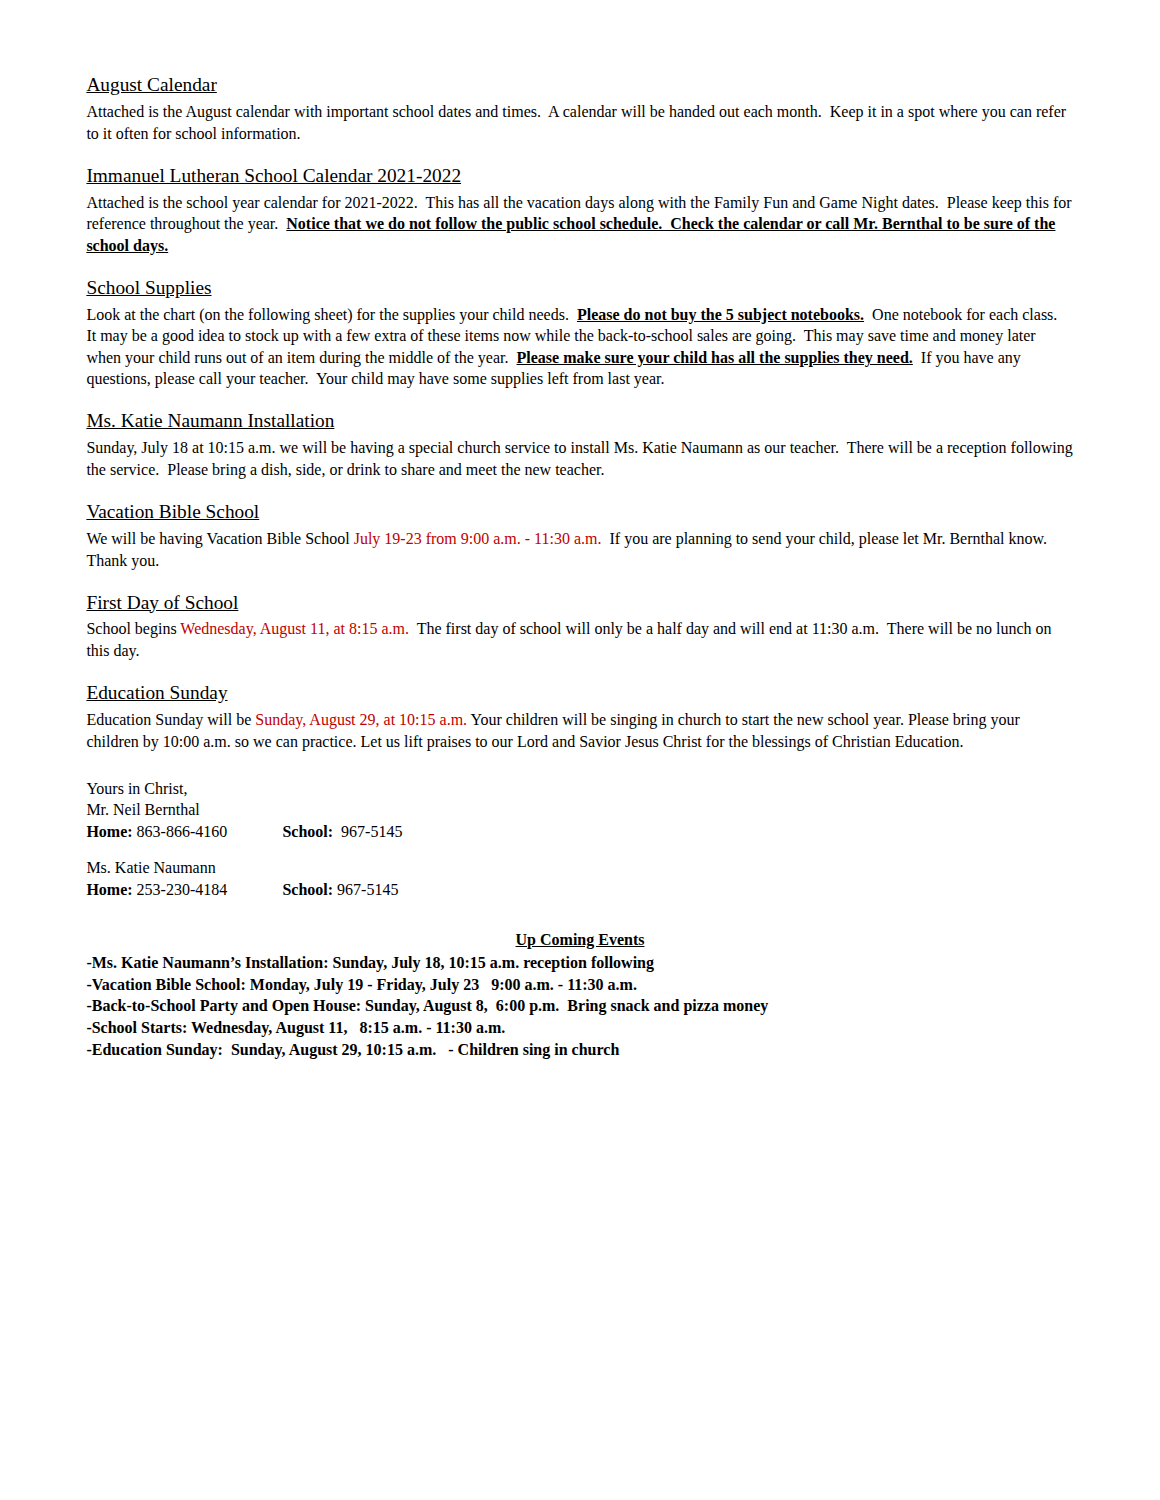August Calendar
Attached is the August calendar with important school dates and times. A calendar will be handed out each month. Keep it in a spot where you can refer to it often for school information.
Immanuel Lutheran School Calendar 2021-2022
Attached is the school year calendar for 2021-2022. This has all the vacation days along with the Family Fun and Game Night dates. Please keep this for reference throughout the year. Notice that we do not follow the public school schedule. Check the calendar or call Mr. Bernthal to be sure of the school days.
School Supplies
Look at the chart (on the following sheet) for the supplies your child needs. Please do not buy the 5 subject notebooks. One notebook for each class. It may be a good idea to stock up with a few extra of these items now while the back-to-school sales are going. This may save time and money later when your child runs out of an item during the middle of the year. Please make sure your child has all the supplies they need. If you have any questions, please call your teacher. Your child may have some supplies left from last year.
Ms. Katie Naumann Installation
Sunday, July 18 at 10:15 a.m. we will be having a special church service to install Ms. Katie Naumann as our teacher. There will be a reception following the service. Please bring a dish, side, or drink to share and meet the new teacher.
Vacation Bible School
We will be having Vacation Bible School July 19-23 from 9:00 a.m. - 11:30 a.m. If you are planning to send your child, please let Mr. Bernthal know. Thank you.
First Day of School
School begins Wednesday, August 11, at 8:15 a.m. The first day of school will only be a half day and will end at 11:30 a.m. There will be no lunch on this day.
Education Sunday
Education Sunday will be Sunday, August 29, at 10:15 a.m. Your children will be singing in church to start the new school year. Please bring your children by 10:00 a.m. so we can practice. Let us lift praises to our Lord and Savior Jesus Christ for the blessings of Christian Education.
Yours in Christ,
Mr. Neil Bernthal
Home: 863-866-4160 School: 967-5145
Ms. Katie Naumann
Home: 253-230-4184 School: 967-5145
Up Coming Events
-Ms. Katie Naumann’s Installation: Sunday, July 18, 10:15 a.m. reception following
-Vacation Bible School: Monday, July 19 - Friday, July 23 9:00 a.m. - 11:30 a.m.
-Back-to-School Party and Open House: Sunday, August 8, 6:00 p.m. Bring snack and pizza money
-School Starts: Wednesday, August 11, 8:15 a.m. - 11:30 a.m.
-Education Sunday: Sunday, August 29, 10:15 a.m. - Children sing in church